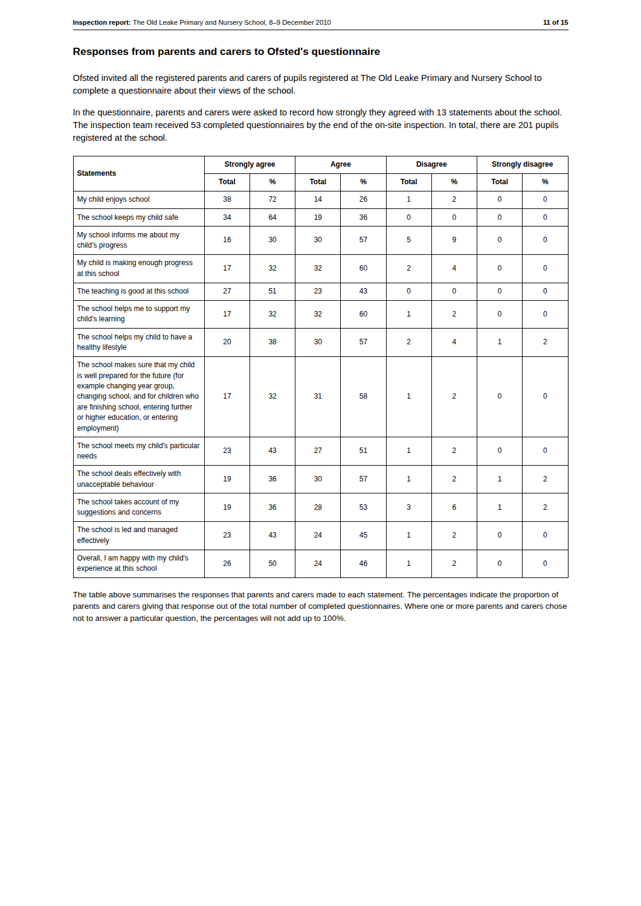Inspection report: The Old Leake Primary and Nursery School, 8–9 December 2010
11 of 15
Responses from parents and carers to Ofsted's questionnaire
Ofsted invited all the registered parents and carers of pupils registered at The Old Leake Primary and Nursery School to complete a questionnaire about their views of the school.
In the questionnaire, parents and carers were asked to record how strongly they agreed with 13 statements about the school. The inspection team received 53 completed questionnaires by the end of the on-site inspection. In total, there are 201 pupils registered at the school.
| Statements | Strongly agree | Agree | Disagree | Strongly disagree |
| --- | --- | --- | --- | --- |
| Total | % | Total | % | Total | % | Total | % |
| My child enjoys school | 38 | 72 | 14 | 26 | 1 | 2 | 0 | 0 |
| The school keeps my child safe | 34 | 64 | 19 | 36 | 0 | 0 | 0 | 0 |
| My school informs me about my child's progress | 16 | 30 | 30 | 57 | 5 | 9 | 0 | 0 |
| My child is making enough progress at this school | 17 | 32 | 32 | 60 | 2 | 4 | 0 | 0 |
| The teaching is good at this school | 27 | 51 | 23 | 43 | 0 | 0 | 0 | 0 |
| The school helps me to support my child's learning | 17 | 32 | 32 | 60 | 1 | 2 | 0 | 0 |
| The school helps my child to have a healthy lifestyle | 20 | 38 | 30 | 57 | 2 | 4 | 1 | 2 |
| The school makes sure that my child is well prepared for the future (for example changing year group, changing school, and for children who are finishing school, entering further or higher education, or entering employment) | 17 | 32 | 31 | 58 | 1 | 2 | 0 | 0 |
| The school meets my child's particular needs | 23 | 43 | 27 | 51 | 1 | 2 | 0 | 0 |
| The school deals effectively with unacceptable behaviour | 19 | 36 | 30 | 57 | 1 | 2 | 1 | 2 |
| The school takes account of my suggestions and concerns | 19 | 36 | 28 | 53 | 3 | 6 | 1 | 2 |
| The school is led and managed effectively | 23 | 43 | 24 | 45 | 1 | 2 | 0 | 0 |
| Overall, I am happy with my child's experience at this school | 26 | 50 | 24 | 46 | 1 | 2 | 0 | 0 |
The table above summarises the responses that parents and carers made to each statement. The percentages indicate the proportion of parents and carers giving that response out of the total number of completed questionnaires. Where one or more parents and carers chose not to answer a particular question, the percentages will not add up to 100%.